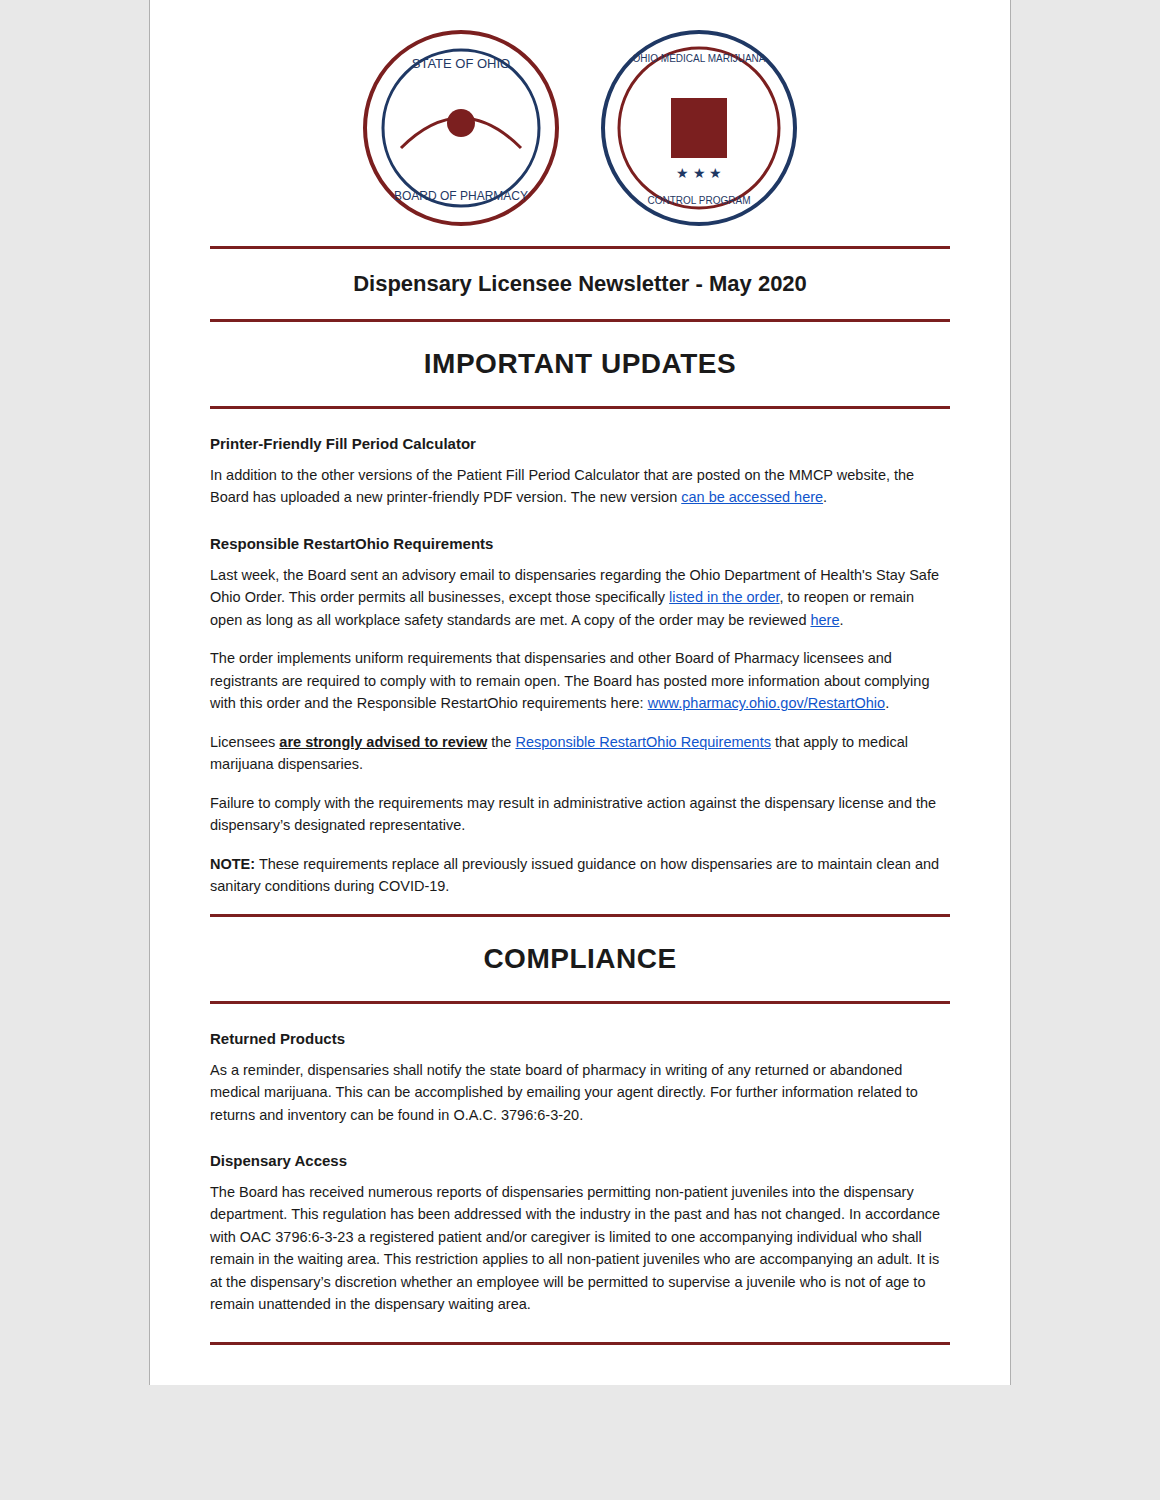Dispensary Licensee Newsletter - May 2020
IMPORTANT UPDATES
Printer-Friendly Fill Period Calculator
In addition to the other versions of the Patient Fill Period Calculator that are posted on the MMCP website, the Board has uploaded a new printer-friendly PDF version. The new version can be accessed here.
Responsible RestartOhio Requirements
Last week, the Board sent an advisory email to dispensaries regarding the Ohio Department of Health's Stay Safe Ohio Order. This order permits all businesses, except those specifically listed in the order, to reopen or remain open as long as all workplace safety standards are met. A copy of the order may be reviewed here.
The order implements uniform requirements that dispensaries and other Board of Pharmacy licensees and registrants are required to comply with to remain open. The Board has posted more information about complying with this order and the Responsible RestartOhio requirements here: www.pharmacy.ohio.gov/RestartOhio.
Licensees are strongly advised to review the Responsible RestartOhio Requirements that apply to medical marijuana dispensaries.
Failure to comply with the requirements may result in administrative action against the dispensary license and the dispensary’s designated representative.
NOTE: These requirements replace all previously issued guidance on how dispensaries are to maintain clean and sanitary conditions during COVID-19.
COMPLIANCE
Returned Products
As a reminder, dispensaries shall notify the state board of pharmacy in writing of any returned or abandoned medical marijuana. This can be accomplished by emailing your agent directly. For further information related to returns and inventory can be found in O.A.C. 3796:6-3-20.
Dispensary Access
The Board has received numerous reports of dispensaries permitting non-patient juveniles into the dispensary department. This regulation has been addressed with the industry in the past and has not changed. In accordance with OAC 3796:6-3-23 a registered patient and/or caregiver is limited to one accompanying individual who shall remain in the waiting area. This restriction applies to all non-patient juveniles who are accompanying an adult. It is at the dispensary’s discretion whether an employee will be permitted to supervise a juvenile who is not of age to remain unattended in the dispensary waiting area.